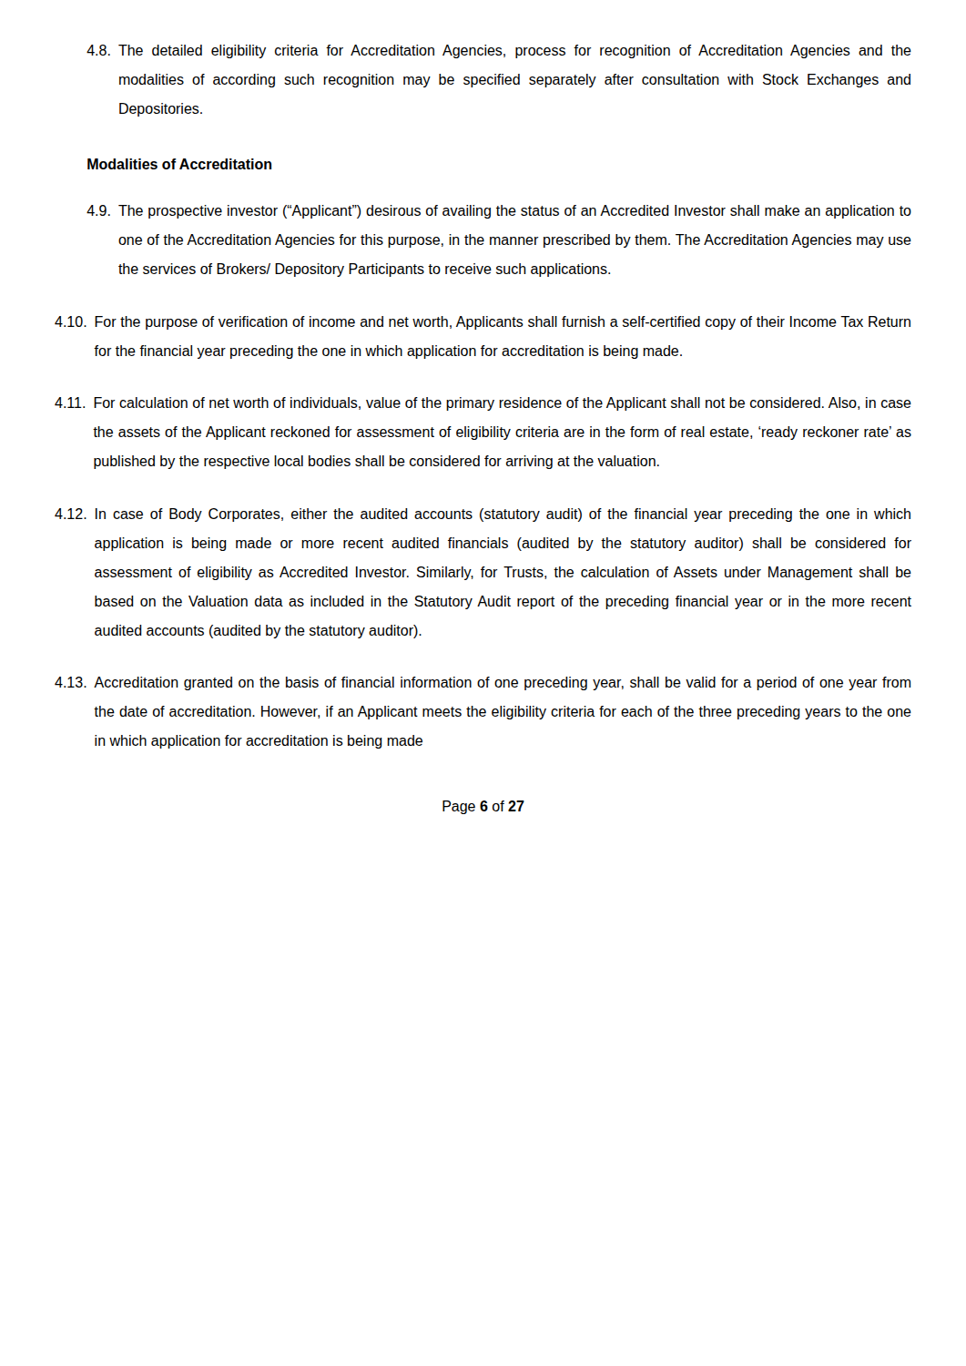4.8. The detailed eligibility criteria for Accreditation Agencies, process for recognition of Accreditation Agencies and the modalities of according such recognition may be specified separately after consultation with Stock Exchanges and Depositories.
Modalities of Accreditation
4.9. The prospective investor (“Applicant”) desirous of availing the status of an Accredited Investor shall make an application to one of the Accreditation Agencies for this purpose, in the manner prescribed by them. The Accreditation Agencies may use the services of Brokers/ Depository Participants to receive such applications.
4.10. For the purpose of verification of income and net worth, Applicants shall furnish a self-certified copy of their Income Tax Return for the financial year preceding the one in which application for accreditation is being made.
4.11. For calculation of net worth of individuals, value of the primary residence of the Applicant shall not be considered. Also, in case the assets of the Applicant reckoned for assessment of eligibility criteria are in the form of real estate, ‘ready reckoner rate’ as published by the respective local bodies shall be considered for arriving at the valuation.
4.12. In case of Body Corporates, either the audited accounts (statutory audit) of the financial year preceding the one in which application is being made or more recent audited financials (audited by the statutory auditor) shall be considered for assessment of eligibility as Accredited Investor. Similarly, for Trusts, the calculation of Assets under Management shall be based on the Valuation data as included in the Statutory Audit report of the preceding financial year or in the more recent audited accounts (audited by the statutory auditor).
4.13. Accreditation granted on the basis of financial information of one preceding year, shall be valid for a period of one year from the date of accreditation. However, if an Applicant meets the eligibility criteria for each of the three preceding years to the one in which application for accreditation is being made
Page 6 of 27